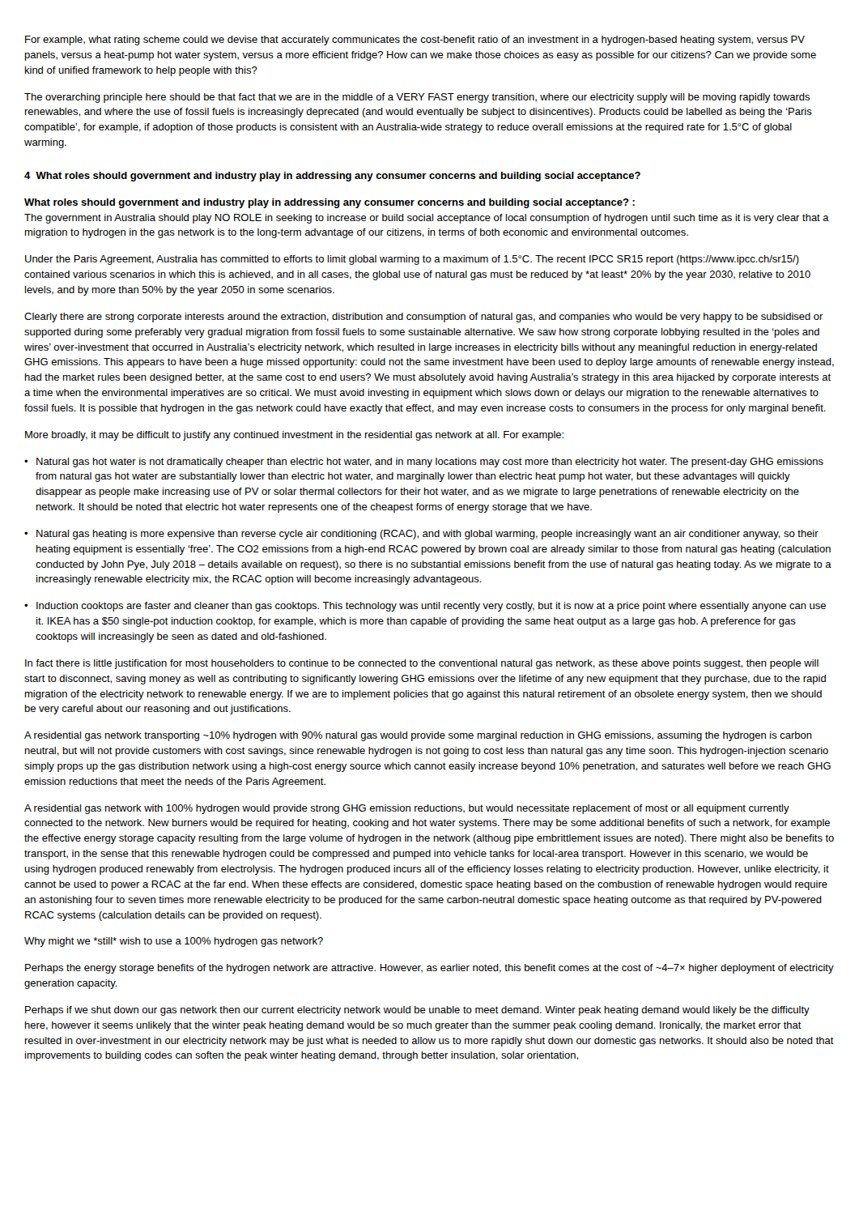For example, what rating scheme could we devise that accurately communicates the cost-benefit ratio of an investment in a hydrogen-based heating system, versus PV panels, versus a heat-pump hot water system, versus a more efficient fridge? How can we make those choices as easy as possible for our citizens? Can we provide some kind of unified framework to help people with this?
The overarching principle here should be that fact that we are in the middle of a VERY FAST energy transition, where our electricity supply will be moving rapidly towards renewables, and where the use of fossil fuels is increasingly deprecated (and would eventually be subject to disincentives). Products could be labelled as being the ‘Paris compatible’, for example, if adoption of those products is consistent with an Australia-wide strategy to reduce overall emissions at the required rate for 1.5°C of global warming.
4 What roles should government and industry play in addressing any consumer concerns and building social acceptance?
What roles should government and industry play in addressing any consumer concerns and building social acceptance? :
The government in Australia should play NO ROLE in seeking to increase or build social acceptance of local consumption of hydrogen until such time as it is very clear that a migration to hydrogen in the gas network is to the long-term advantage of our citizens, in terms of both economic and environmental outcomes.
Under the Paris Agreement, Australia has committed to efforts to limit global warming to a maximum of 1.5°C. The recent IPCC SR15 report (https://www.ipcc.ch/sr15/) contained various scenarios in which this is achieved, and in all cases, the global use of natural gas must be reduced by *at least* 20% by the year 2030, relative to 2010 levels, and by more than 50% by the year 2050 in some scenarios.
Clearly there are strong corporate interests around the extraction, distribution and consumption of natural gas, and companies who would be very happy to be subsidised or supported during some preferably very gradual migration from fossil fuels to some sustainable alternative. We saw how strong corporate lobbying resulted in the ‘poles and wires’ over-investment that occurred in Australia’s electricity network, which resulted in large increases in electricity bills without any meaningful reduction in energy-related GHG emissions. This appears to have been a huge missed opportunity: could not the same investment have been used to deploy large amounts of renewable energy instead, had the market rules been designed better, at the same cost to end users? We must absolutely avoid having Australia’s strategy in this area hijacked by corporate interests at a time when the environmental imperatives are so critical. We must avoid investing in equipment which slows down or delays our migration to the renewable alternatives to fossil fuels. It is possible that hydrogen in the gas network could have exactly that effect, and may even increase costs to consumers in the process for only marginal benefit.
More broadly, it may be difficult to justify any continued investment in the residential gas network at all. For example:
Natural gas hot water is not dramatically cheaper than electric hot water, and in many locations may cost more than electricity hot water. The present-day GHG emissions from natural gas hot water are substantially lower than electric hot water, and marginally lower than electric heat pump hot water, but these advantages will quickly disappear as people make increasing use of PV or solar thermal collectors for their hot water, and as we migrate to large penetrations of renewable electricity on the network. It should be noted that electric hot water represents one of the cheapest forms of energy storage that we have.
Natural gas heating is more expensive than reverse cycle air conditioning (RCAC), and with global warming, people increasingly want an air conditioner anyway, so their heating equipment is essentially ‘free’. The CO2 emissions from a high-end RCAC powered by brown coal are already similar to those from natural gas heating (calculation conducted by John Pye, July 2018 – details available on request), so there is no substantial emissions benefit from the use of natural gas heating today. As we migrate to a increasingly renewable electricity mix, the RCAC option will become increasingly advantageous.
Induction cooktops are faster and cleaner than gas cooktops. This technology was until recently very costly, but it is now at a price point where essentially anyone can use it. IKEA has a $50 single-pot induction cooktop, for example, which is more than capable of providing the same heat output as a large gas hob. A preference for gas cooktops will increasingly be seen as dated and old-fashioned.
In fact there is little justification for most householders to continue to be connected to the conventional natural gas network, as these above points suggest, then people will start to disconnect, saving money as well as contributing to significantly lowering GHG emissions over the lifetime of any new equipment that they purchase, due to the rapid migration of the electricity network to renewable energy. If we are to implement policies that go against this natural retirement of an obsolete energy system, then we should be very careful about our reasoning and out justifications.
A residential gas network transporting ~10% hydrogen with 90% natural gas would provide some marginal reduction in GHG emissions, assuming the hydrogen is carbon neutral, but will not provide customers with cost savings, since renewable hydrogen is not going to cost less than natural gas any time soon. This hydrogen-injection scenario simply props up the gas distribution network using a high-cost energy source which cannot easily increase beyond 10% penetration, and saturates well before we reach GHG emission reductions that meet the needs of the Paris Agreement.
A residential gas network with 100% hydrogen would provide strong GHG emission reductions, but would necessitate replacement of most or all equipment currently connected to the network. New burners would be required for heating, cooking and hot water systems. There may be some additional benefits of such a network, for example the effective energy storage capacity resulting from the large volume of hydrogen in the network (althoug pipe embrittlement issues are noted). There might also be benefits to transport, in the sense that this renewable hydrogen could be compressed and pumped into vehicle tanks for local-area transport. However in this scenario, we would be using hydrogen produced renewably from electrolysis. The hydrogen produced incurs all of the efficiency losses relating to electricity production. However, unlike electricity, it cannot be used to power a RCAC at the far end. When these effects are considered, domestic space heating based on the combustion of renewable hydrogen would require an astonishing four to seven times more renewable electricity to be produced for the same carbon-neutral domestic space heating outcome as that required by PV-powered RCAC systems (calculation details can be provided on request).
Why might we *still* wish to use a 100% hydrogen gas network?
Perhaps the energy storage benefits of the hydrogen network are attractive. However, as earlier noted, this benefit comes at the cost of ~4–7× higher deployment of electricity generation capacity.
Perhaps if we shut down our gas network then our current electricity network would be unable to meet demand. Winter peak heating demand would likely be the difficulty here, however it seems unlikely that the winter peak heating demand would be so much greater than the summer peak cooling demand. Ironically, the market error that resulted in over-investment in our electricity network may be just what is needed to allow us to more rapidly shut down our domestic gas networks. It should also be noted that improvements to building codes can soften the peak winter heating demand, through better insulation, solar orientation,